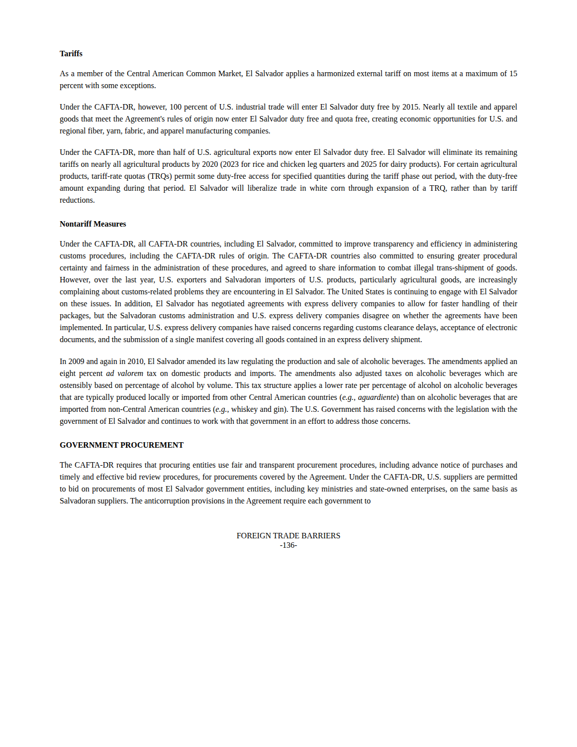Tariffs
As a member of the Central American Common Market, El Salvador applies a harmonized external tariff on most items at a maximum of 15 percent with some exceptions.
Under the CAFTA-DR, however, 100 percent of U.S. industrial trade will enter El Salvador duty free by 2015. Nearly all textile and apparel goods that meet the Agreement's rules of origin now enter El Salvador duty free and quota free, creating economic opportunities for U.S. and regional fiber, yarn, fabric, and apparel manufacturing companies.
Under the CAFTA-DR, more than half of U.S. agricultural exports now enter El Salvador duty free. El Salvador will eliminate its remaining tariffs on nearly all agricultural products by 2020 (2023 for rice and chicken leg quarters and 2025 for dairy products). For certain agricultural products, tariff-rate quotas (TRQs) permit some duty-free access for specified quantities during the tariff phase out period, with the duty-free amount expanding during that period. El Salvador will liberalize trade in white corn through expansion of a TRQ, rather than by tariff reductions.
Nontariff Measures
Under the CAFTA-DR, all CAFTA-DR countries, including El Salvador, committed to improve transparency and efficiency in administering customs procedures, including the CAFTA-DR rules of origin. The CAFTA-DR countries also committed to ensuring greater procedural certainty and fairness in the administration of these procedures, and agreed to share information to combat illegal trans-shipment of goods. However, over the last year, U.S. exporters and Salvadoran importers of U.S. products, particularly agricultural goods, are increasingly complaining about customs-related problems they are encountering in El Salvador. The United States is continuing to engage with El Salvador on these issues. In addition, El Salvador has negotiated agreements with express delivery companies to allow for faster handling of their packages, but the Salvadoran customs administration and U.S. express delivery companies disagree on whether the agreements have been implemented. In particular, U.S. express delivery companies have raised concerns regarding customs clearance delays, acceptance of electronic documents, and the submission of a single manifest covering all goods contained in an express delivery shipment.
In 2009 and again in 2010, El Salvador amended its law regulating the production and sale of alcoholic beverages. The amendments applied an eight percent ad valorem tax on domestic products and imports. The amendments also adjusted taxes on alcoholic beverages which are ostensibly based on percentage of alcohol by volume. This tax structure applies a lower rate per percentage of alcohol on alcoholic beverages that are typically produced locally or imported from other Central American countries (e.g., aguardiente) than on alcoholic beverages that are imported from non-Central American countries (e.g., whiskey and gin). The U.S. Government has raised concerns with the legislation with the government of El Salvador and continues to work with that government in an effort to address those concerns.
GOVERNMENT PROCUREMENT
The CAFTA-DR requires that procuring entities use fair and transparent procurement procedures, including advance notice of purchases and timely and effective bid review procedures, for procurements covered by the Agreement. Under the CAFTA-DR, U.S. suppliers are permitted to bid on procurements of most El Salvador government entities, including key ministries and state-owned enterprises, on the same basis as Salvadoran suppliers. The anticorruption provisions in the Agreement require each government to
FOREIGN TRADE BARRIERS
-136-